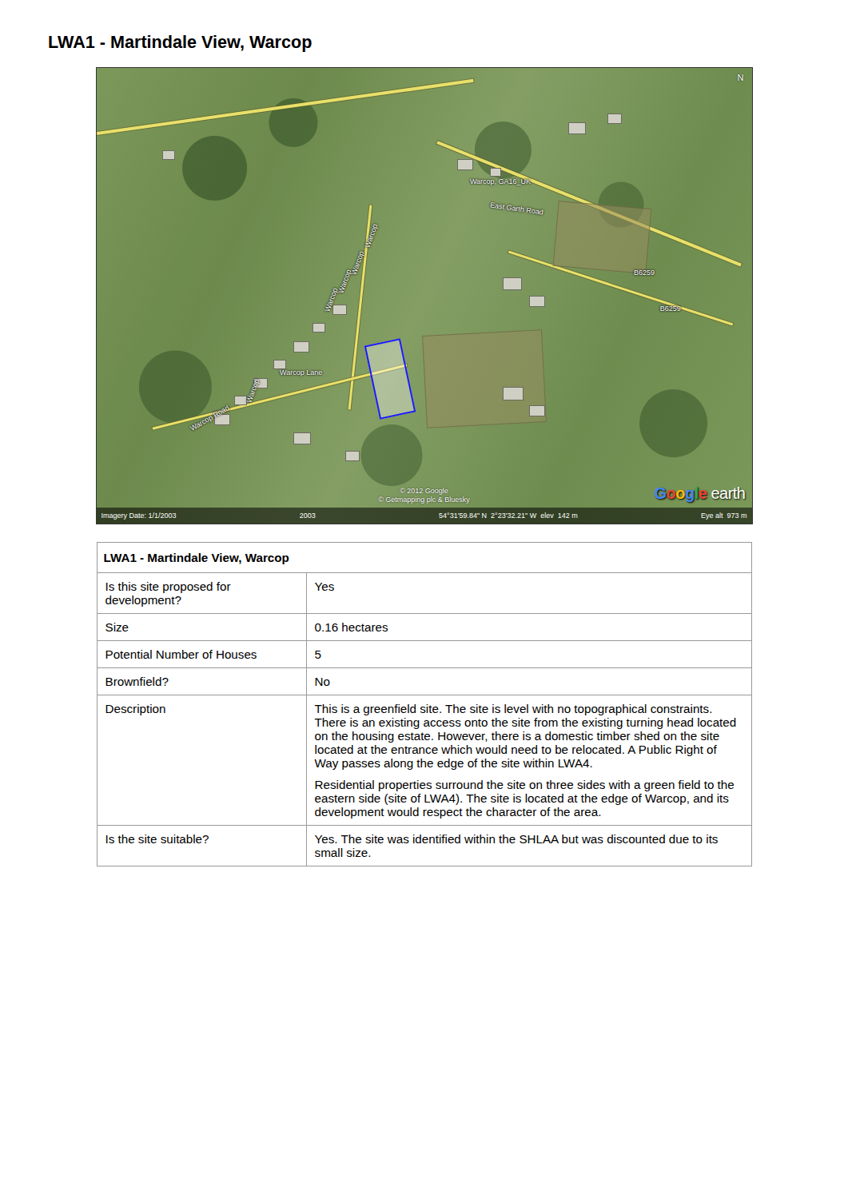LWA1 - Martindale View, Warcop
Warcop, GA16_UK
East Garth Road
Warcop
Warcop
Warcop
Warcop
Warcop Lane
Warcop
Warcop Road
B6259
B6259
N
© 2012 Google
© Getmapping plc & Bluesky
Google earth
Imagery Date: 1/1/2003 2003 54°31'59.84" N 2°23'32.21" W elev 142 m Eye alt 973 m
LWA1 - Martindale View, Warcop
| Is this site proposed for development? | Yes |
| Size | 0.16 hectares |
| Potential Number of Houses | 5 |
| Brownfield? | No |
| Description | This is a greenfield site. The site is level with no topographical constraints. There is an existing access onto the site from the existing turning head located on the housing estate. However, there is a domestic timber shed on the site located at the entrance which would need to be relocated. A Public Right of Way passes along the edge of the site within LWA4. Residential properties surround the site on three sides with a green field to the eastern side (site of LWA4). The site is located at the edge of Warcop, and its development would respect the character of the area. |
| Is the site suitable? | Yes. The site was identified within the SHLAA but was discounted due to its small size. |